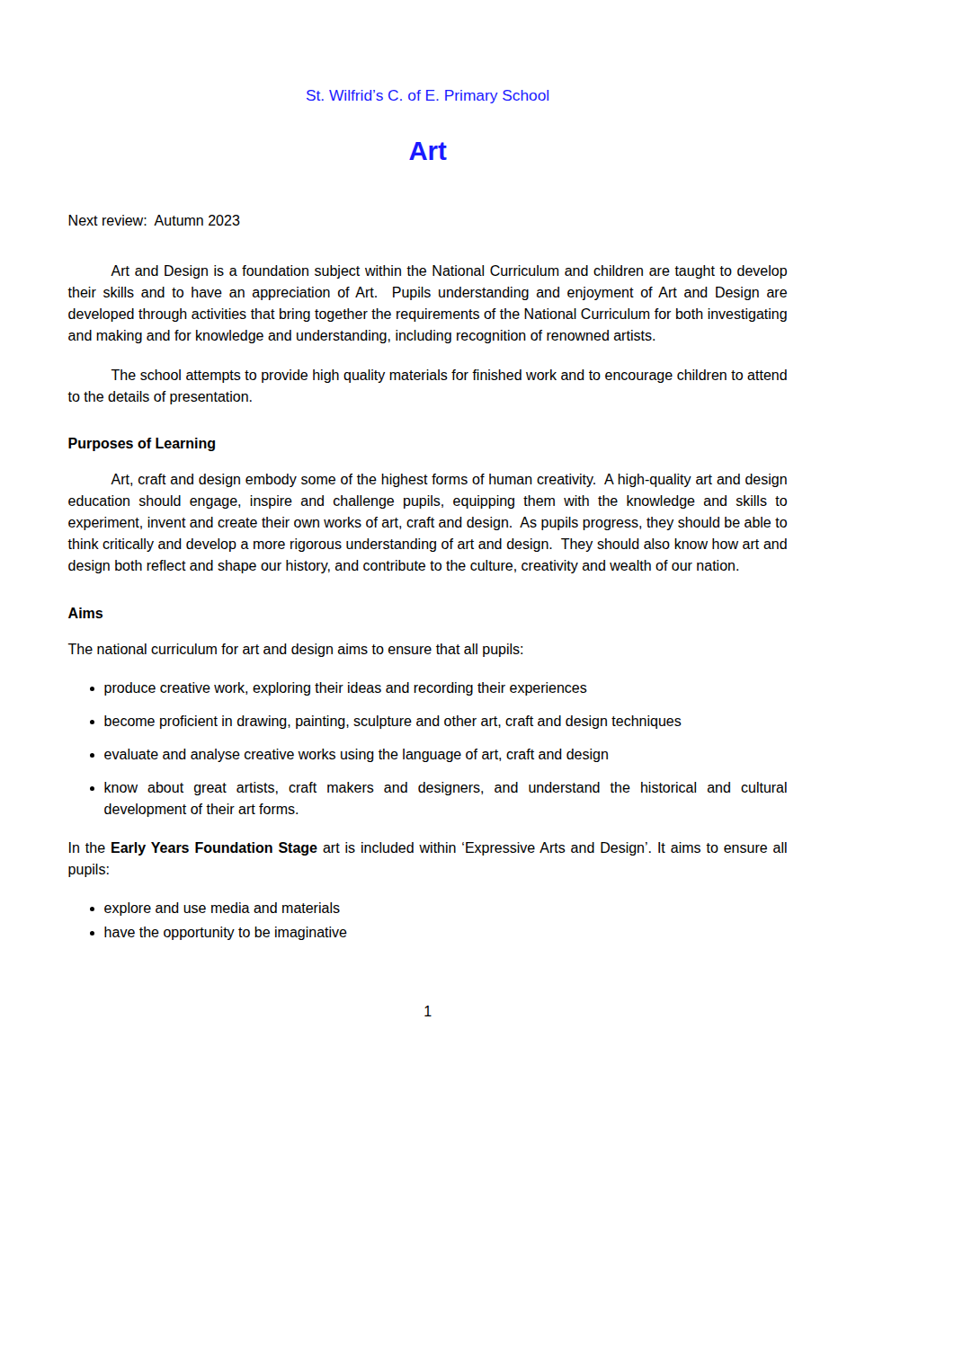St. Wilfrid’s C. of E. Primary School
Art
Next review: Autumn 2023
Art and Design is a foundation subject within the National Curriculum and children are taught to develop their skills and to have an appreciation of Art. Pupils understanding and enjoyment of Art and Design are developed through activities that bring together the requirements of the National Curriculum for both investigating and making and for knowledge and understanding, including recognition of renowned artists.
The school attempts to provide high quality materials for finished work and to encourage children to attend to the details of presentation.
Purposes of Learning
Art, craft and design embody some of the highest forms of human creativity. A high-quality art and design education should engage, inspire and challenge pupils, equipping them with the knowledge and skills to experiment, invent and create their own works of art, craft and design. As pupils progress, they should be able to think critically and develop a more rigorous understanding of art and design. They should also know how art and design both reflect and shape our history, and contribute to the culture, creativity and wealth of our nation.
Aims
The national curriculum for art and design aims to ensure that all pupils:
produce creative work, exploring their ideas and recording their experiences
become proficient in drawing, painting, sculpture and other art, craft and design techniques
evaluate and analyse creative works using the language of art, craft and design
know about great artists, craft makers and designers, and understand the historical and cultural development of their art forms.
In the Early Years Foundation Stage art is included within ‘Expressive Arts and Design’. It aims to ensure all pupils:
explore and use media and materials
have the opportunity to be imaginative
1